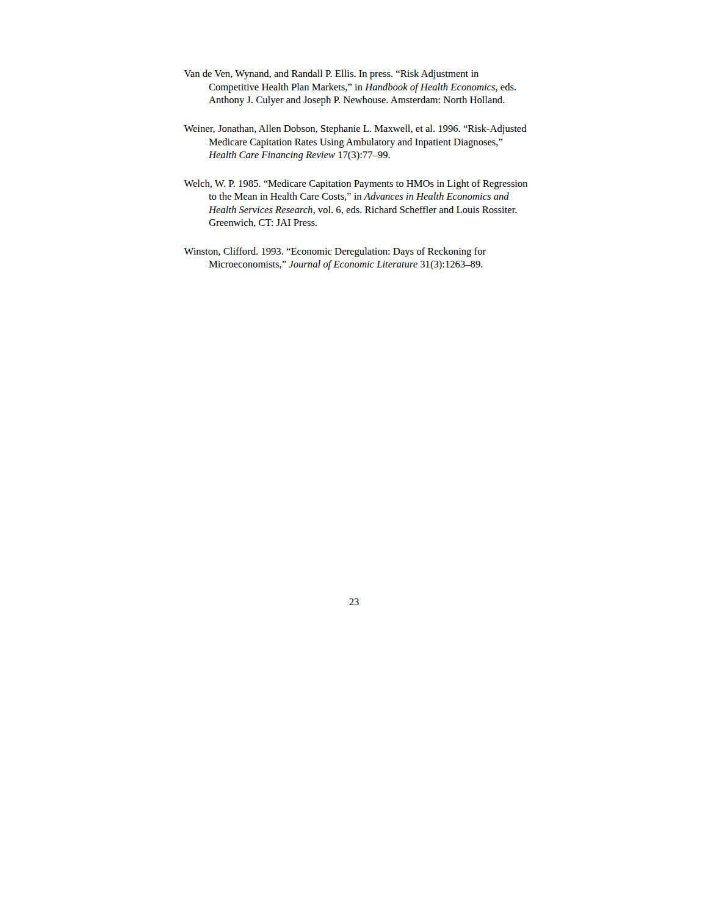Van de Ven, Wynand, and Randall P. Ellis. In press. “Risk Adjustment in Competitive Health Plan Markets,” in Handbook of Health Economics, eds. Anthony J. Culyer and Joseph P. Newhouse. Amsterdam: North Holland.
Weiner, Jonathan, Allen Dobson, Stephanie L. Maxwell, et al. 1996. “Risk-Adjusted Medicare Capitation Rates Using Ambulatory and Inpatient Diagnoses,” Health Care Financing Review 17(3):77–99.
Welch, W. P. 1985. “Medicare Capitation Payments to HMOs in Light of Regression to the Mean in Health Care Costs,” in Advances in Health Economics and Health Services Research, vol. 6, eds. Richard Scheffler and Louis Rossiter. Greenwich, CT: JAI Press.
Winston, Clifford. 1993. “Economic Deregulation: Days of Reckoning for Microeconomists,” Journal of Economic Literature 31(3):1263–89.
23